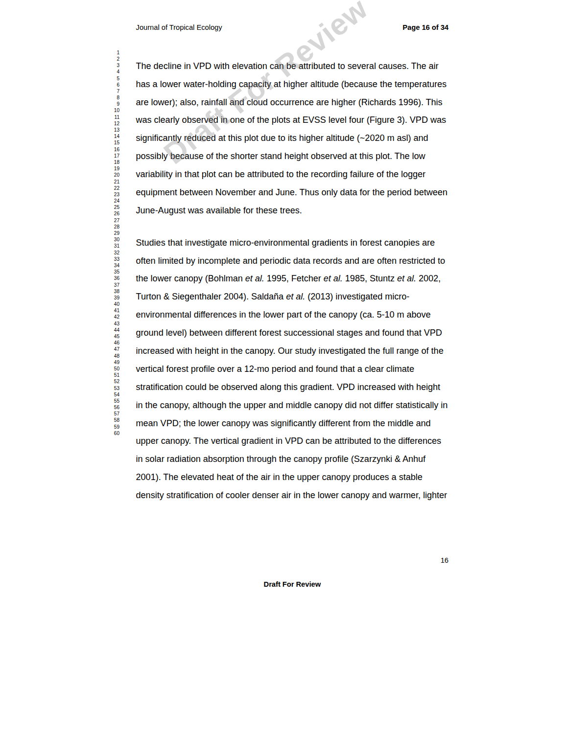Journal of Tropical Ecology Page 16 of 34
1
2
3
4
5
6
7
8
9
10
11
12
13
14
15
16
17
18
19
20
21
22
23
24
25
26
27
28
29
30
31
32
33
34
35
36
37
38
39
40
41
42
43
44
45
46
47
48
49
50
51
52
53
54
55
56
57
58
59
60
Draft For Review
The decline in VPD with elevation can be attributed to several causes. The air has a lower water-holding capacity at higher altitude (because the temperatures are lower); also, rainfall and cloud occurrence are higher (Richards 1996). This was clearly observed in one of the plots at EVSS level four (Figure 3). VPD was significantly reduced at this plot due to its higher altitude (~2020 m asl) and possibly because of the shorter stand height observed at this plot. The low variability in that plot can be attributed to the recording failure of the logger equipment between November and June. Thus only data for the period between June-August was available for these trees.
Studies that investigate micro-environmental gradients in forest canopies are often limited by incomplete and periodic data records and are often restricted to the lower canopy (Bohlman et al. 1995, Fetcher et al. 1985, Stuntz et al. 2002, Turton & Siegenthaler 2004). Saldaña et al. (2013) investigated micro-environmental differences in the lower part of the canopy (ca. 5-10 m above ground level) between different forest successional stages and found that VPD increased with height in the canopy. Our study investigated the full range of the vertical forest profile over a 12-mo period and found that a clear climate stratification could be observed along this gradient. VPD increased with height in the canopy, although the upper and middle canopy did not differ statistically in mean VPD; the lower canopy was significantly different from the middle and upper canopy. The vertical gradient in VPD can be attributed to the differences in solar radiation absorption through the canopy profile (Szarzynki & Anhuf 2001). The elevated heat of the air in the upper canopy produces a stable density stratification of cooler denser air in the lower canopy and warmer, lighter
16
Draft For Review